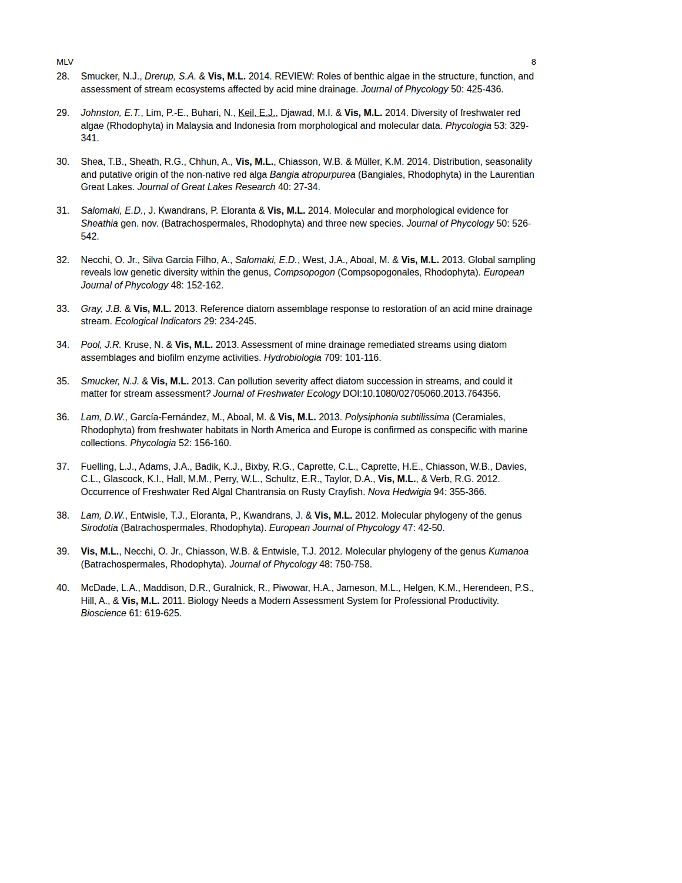MLV 8
28. Smucker, N.J., Drerup, S.A. & Vis, M.L. 2014. REVIEW: Roles of benthic algae in the structure, function, and assessment of stream ecosystems affected by acid mine drainage. Journal of Phycology 50: 425-436.
29. Johnston, E.T., Lim, P.-E., Buhari, N., Keil, E.J., Djawad, M.I. & Vis, M.L. 2014. Diversity of freshwater red algae (Rhodophyta) in Malaysia and Indonesia from morphological and molecular data. Phycologia 53: 329-341.
30. Shea, T.B., Sheath, R.G., Chhun, A., Vis, M.L., Chiasson, W.B. & Müller, K.M. 2014. Distribution, seasonality and putative origin of the non-native red alga Bangia atropurpurea (Bangiales, Rhodophyta) in the Laurentian Great Lakes. Journal of Great Lakes Research 40: 27-34.
31. Salomaki, E.D., J. Kwandrans, P. Eloranta & Vis, M.L. 2014. Molecular and morphological evidence for Sheathia gen. nov. (Batrachospermales, Rhodophyta) and three new species. Journal of Phycology 50: 526-542.
32. Necchi, O. Jr., Silva Garcia Filho, A., Salomaki, E.D., West, J.A., Aboal, M. & Vis, M.L. 2013. Global sampling reveals low genetic diversity within the genus, Compsopogon (Compsopogonales, Rhodophyta). European Journal of Phycology 48: 152-162.
33. Gray, J.B. & Vis, M.L. 2013. Reference diatom assemblage response to restoration of an acid mine drainage stream. Ecological Indicators 29: 234-245.
34. Pool, J.R. Kruse, N. & Vis, M.L. 2013. Assessment of mine drainage remediated streams using diatom assemblages and biofilm enzyme activities. Hydrobiologia 709: 101-116.
35. Smucker, N.J. & Vis, M.L. 2013. Can pollution severity affect diatom succession in streams, and could it matter for stream assessment? Journal of Freshwater Ecology DOI:10.1080/02705060.2013.764356.
36. Lam, D.W., García-Fernández, M., Aboal, M. & Vis, M.L. 2013. Polysiphonia subtilissima (Ceramiales, Rhodophyta) from freshwater habitats in North America and Europe is confirmed as conspecific with marine collections. Phycologia 52: 156-160.
37. Fuelling, L.J., Adams, J.A., Badik, K.J., Bixby, R.G., Caprette, C.L., Caprette, H.E., Chiasson, W.B., Davies, C.L., Glascock, K.I., Hall, M.M., Perry, W.L., Schultz, E.R., Taylor, D.A., Vis, M.L., & Verb, R.G. 2012. Occurrence of Freshwater Red Algal Chantransia on Rusty Crayfish. Nova Hedwigia 94: 355-366.
38. Lam, D.W., Entwisle, T.J., Eloranta, P., Kwandrans, J. & Vis, M.L. 2012. Molecular phylogeny of the genus Sirodotia (Batrachospermales, Rhodophyta). European Journal of Phycology 47: 42-50.
39. Vis, M.L., Necchi, O. Jr., Chiasson, W.B. & Entwisle, T.J. 2012. Molecular phylogeny of the genus Kumanoa (Batrachospermales, Rhodophyta). Journal of Phycology 48: 750-758.
40. McDade, L.A., Maddison, D.R., Guralnick, R., Piwowar, H.A., Jameson, M.L., Helgen, K.M., Herendeen, P.S., Hill, A., & Vis, M.L. 2011. Biology Needs a Modern Assessment System for Professional Productivity. Bioscience 61: 619-625.